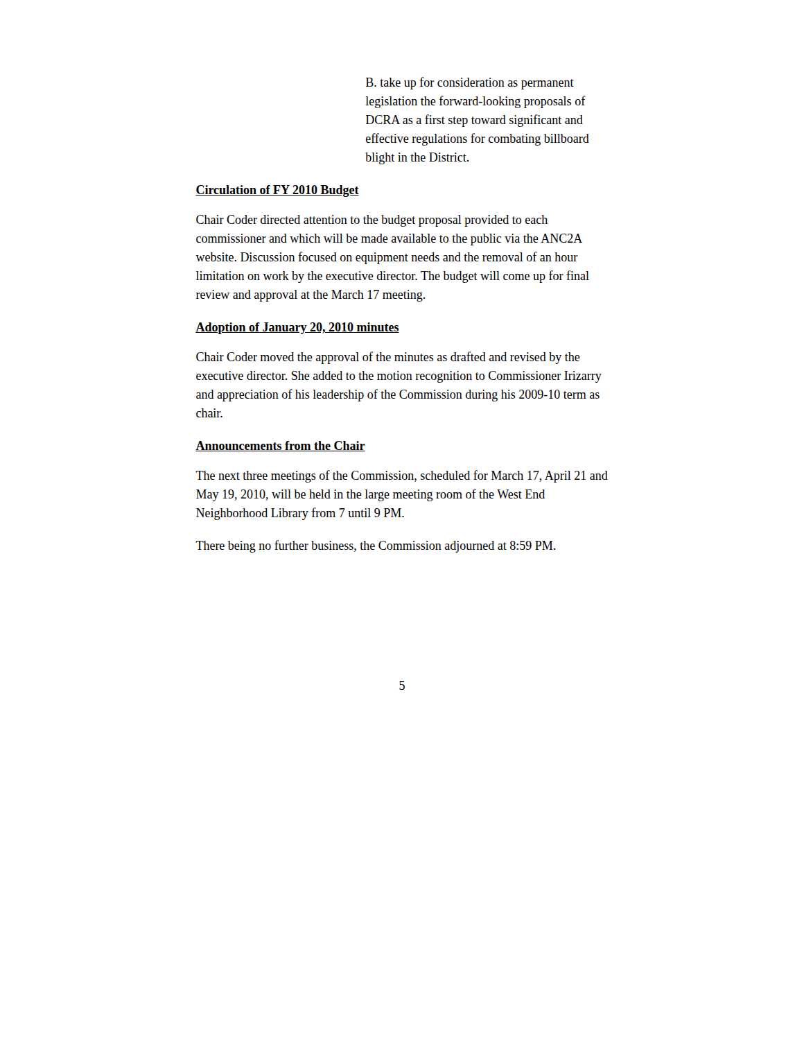B. take up for consideration as permanent legislation the forward-looking proposals of DCRA as a first step toward significant and effective regulations for combating billboard blight in the District.
Circulation of FY 2010 Budget
Chair Coder directed attention to the budget proposal provided to each commissioner and which will be made available to the public via the ANC2A website. Discussion focused on equipment needs and the removal of an hour limitation on work by the executive director. The budget will come up for final review and approval at the March 17 meeting.
Adoption of January 20, 2010 minutes
Chair Coder moved the approval of the minutes as drafted and revised by the executive director. She added to the motion recognition to Commissioner Irizarry and appreciation of his leadership of the Commission during his 2009-10 term as chair.
Announcements from the Chair
The next three meetings of the Commission, scheduled for March 17, April 21 and May 19, 2010, will be held in the large meeting room of the West End Neighborhood Library from 7 until 9 PM.
There being no further business, the Commission adjourned at 8:59 PM.
5